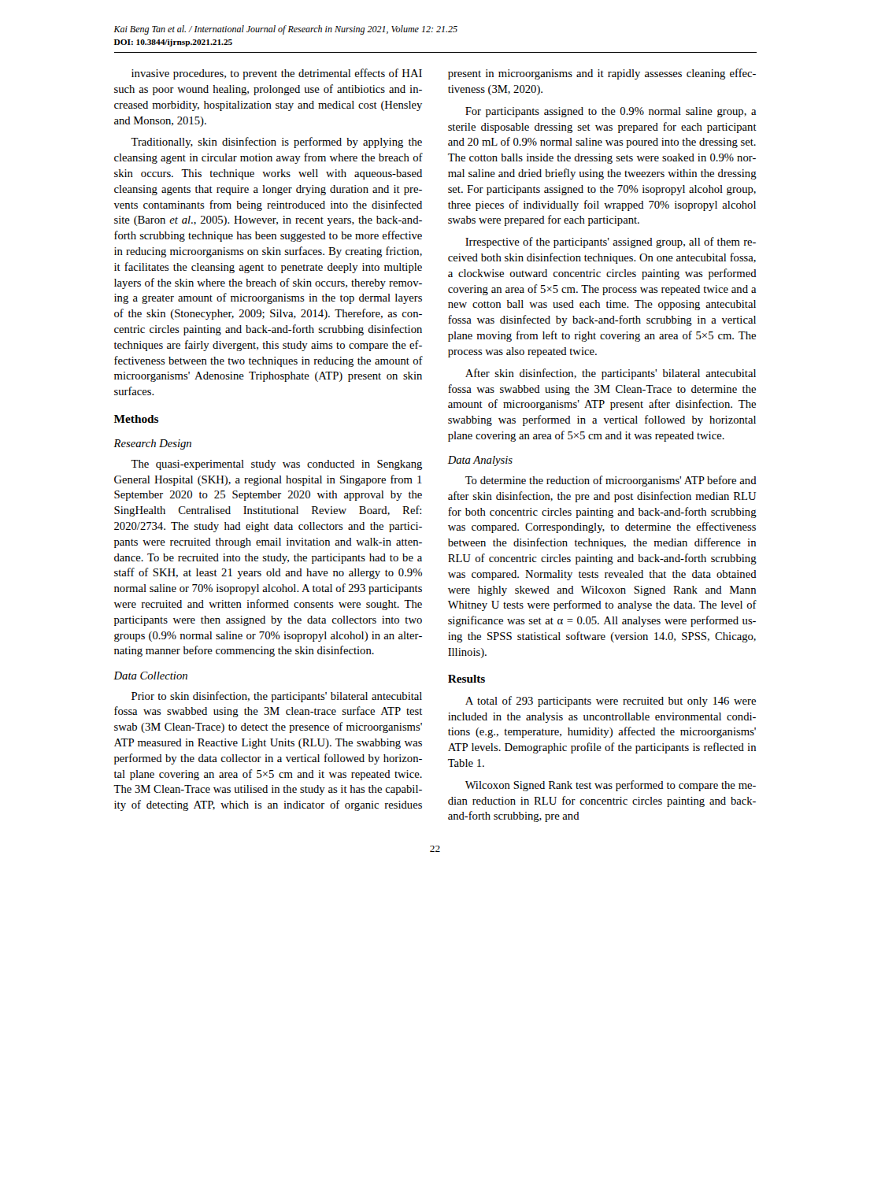Kai Beng Tan et al. / International Journal of Research in Nursing 2021, Volume 12: 21.25
DOI: 10.3844/ijrnsp.2021.21.25
invasive procedures, to prevent the detrimental effects of HAI such as poor wound healing, prolonged use of antibiotics and increased morbidity, hospitalization stay and medical cost (Hensley and Monson, 2015).
Traditionally, skin disinfection is performed by applying the cleansing agent in circular motion away from where the breach of skin occurs. This technique works well with aqueous-based cleansing agents that require a longer drying duration and it prevents contaminants from being reintroduced into the disinfected site (Baron et al., 2005). However, in recent years, the back-and-forth scrubbing technique has been suggested to be more effective in reducing microorganisms on skin surfaces. By creating friction, it facilitates the cleansing agent to penetrate deeply into multiple layers of the skin where the breach of skin occurs, thereby removing a greater amount of microorganisms in the top dermal layers of the skin (Stonecypher, 2009; Silva, 2014). Therefore, as concentric circles painting and back-and-forth scrubbing disinfection techniques are fairly divergent, this study aims to compare the effectiveness between the two techniques in reducing the amount of microorganisms' Adenosine Triphosphate (ATP) present on skin surfaces.
Methods
Research Design
The quasi-experimental study was conducted in Sengkang General Hospital (SKH), a regional hospital in Singapore from 1 September 2020 to 25 September 2020 with approval by the SingHealth Centralised Institutional Review Board, Ref: 2020/2734. The study had eight data collectors and the participants were recruited through email invitation and walk-in attendance. To be recruited into the study, the participants had to be a staff of SKH, at least 21 years old and have no allergy to 0.9% normal saline or 70% isopropyl alcohol. A total of 293 participants were recruited and written informed consents were sought. The participants were then assigned by the data collectors into two groups (0.9% normal saline or 70% isopropyl alcohol) in an alternating manner before commencing the skin disinfection.
Data Collection
Prior to skin disinfection, the participants' bilateral antecubital fossa was swabbed using the 3M clean-trace surface ATP test swab (3M Clean-Trace) to detect the presence of microorganisms' ATP measured in Reactive Light Units (RLU). The swabbing was performed by the data collector in a vertical followed by horizontal plane covering an area of 5×5 cm and it was repeated twice. The 3M Clean-Trace was utilised in the study as it has the capability of detecting ATP, which is an indicator of organic residues present in microorganisms and it rapidly assesses cleaning effectiveness (3M, 2020).
For participants assigned to the 0.9% normal saline group, a sterile disposable dressing set was prepared for each participant and 20 mL of 0.9% normal saline was poured into the dressing set. The cotton balls inside the dressing sets were soaked in 0.9% normal saline and dried briefly using the tweezers within the dressing set. For participants assigned to the 70% isopropyl alcohol group, three pieces of individually foil wrapped 70% isopropyl alcohol swabs were prepared for each participant.
Irrespective of the participants' assigned group, all of them received both skin disinfection techniques. On one antecubital fossa, a clockwise outward concentric circles painting was performed covering an area of 5×5 cm. The process was repeated twice and a new cotton ball was used each time. The opposing antecubital fossa was disinfected by back-and-forth scrubbing in a vertical plane moving from left to right covering an area of 5×5 cm. The process was also repeated twice.
After skin disinfection, the participants' bilateral antecubital fossa was swabbed using the 3M Clean-Trace to determine the amount of microorganisms' ATP present after disinfection. The swabbing was performed in a vertical followed by horizontal plane covering an area of 5×5 cm and it was repeated twice.
Data Analysis
To determine the reduction of microorganisms' ATP before and after skin disinfection, the pre and post disinfection median RLU for both concentric circles painting and back-and-forth scrubbing was compared. Correspondingly, to determine the effectiveness between the disinfection techniques, the median difference in RLU of concentric circles painting and back-and-forth scrubbing was compared. Normality tests revealed that the data obtained were highly skewed and Wilcoxon Signed Rank and Mann Whitney U tests were performed to analyse the data. The level of significance was set at α = 0.05. All analyses were performed using the SPSS statistical software (version 14.0, SPSS, Chicago, Illinois).
Results
A total of 293 participants were recruited but only 146 were included in the analysis as uncontrollable environmental conditions (e.g., temperature, humidity) affected the microorganisms' ATP levels. Demographic profile of the participants is reflected in Table 1.
Wilcoxon Signed Rank test was performed to compare the median reduction in RLU for concentric circles painting and back-and-forth scrubbing, pre and
22